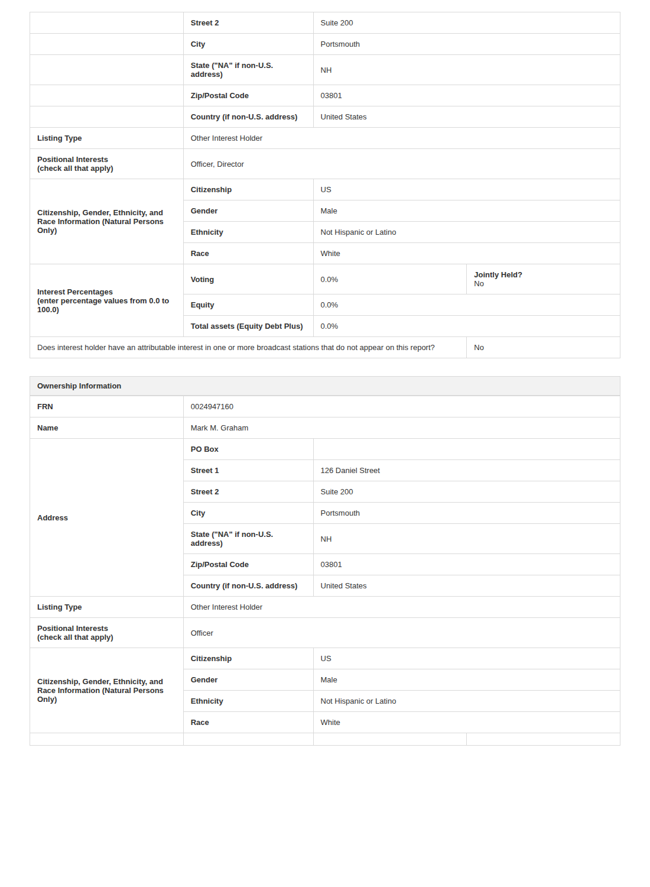| | Street 2 | Suite 200 |
| | City | Portsmouth |
| | State ("NA" if non-U.S. address) | NH |
| | Zip/Postal Code | 03801 |
| | Country (if non-U.S. address) | United States |
| Listing Type | Other Interest Holder |
| Positional Interests (check all that apply) | Officer, Director |
| Citizenship, Gender, Ethnicity, and Race Information (Natural Persons Only) | Citizenship | US |
| Gender | Male |
| Ethnicity | Not Hispanic or Latino |
| Race | White |
| Interest Percentages (enter percentage values from 0.0 to 100.0) | Voting | 0.0% | Jointly Held? No |
| Equity | 0.0% |
| Total assets (Equity Debt Plus) | 0.0% |
| Does interest holder have an attributable interest in one or more broadcast stations that do not appear on this report? | No |
Ownership Information
| FRN | 0024947160 |
| Name | Mark M. Graham |
| Address | PO Box | |
| Street 1 | 126 Daniel Street |
| Street 2 | Suite 200 |
| City | Portsmouth |
| State ("NA" if non-U.S. address) | NH |
| Zip/Postal Code | 03801 |
| Country (if non-U.S. address) | United States |
| Listing Type | Other Interest Holder |
| Positional Interests (check all that apply) | Officer |
| Citizenship, Gender, Ethnicity, and Race Information (Natural Persons Only) | Citizenship | US |
| Gender | Male |
| Ethnicity | Not Hispanic or Latino |
| Race | White |